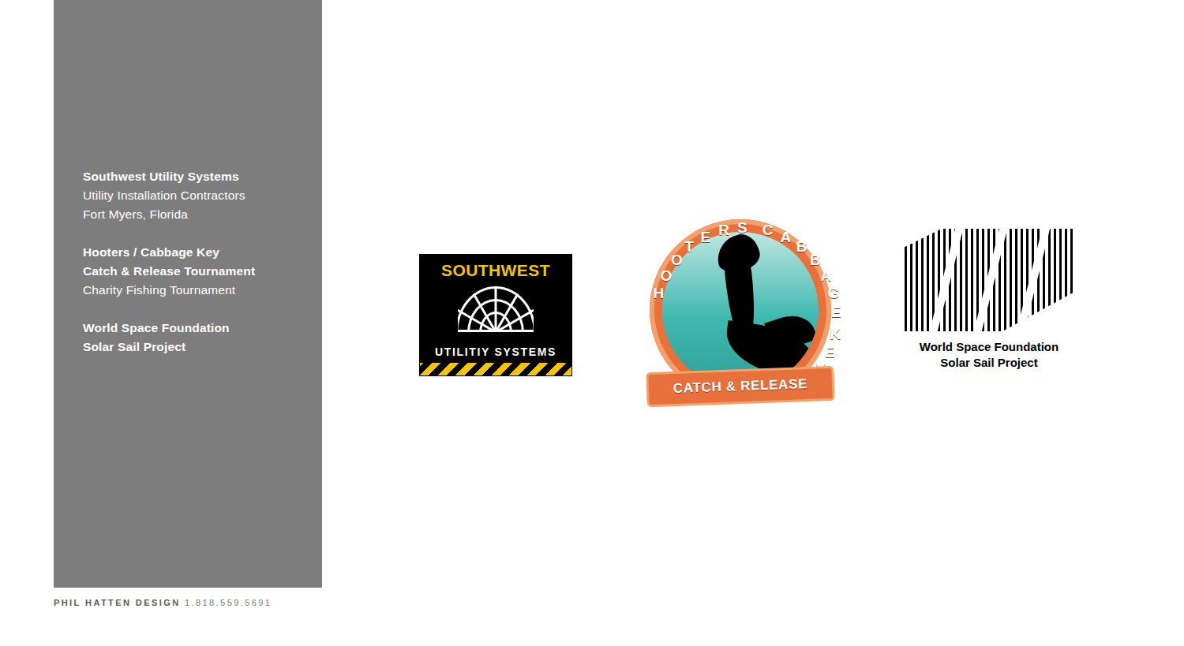Southwest Utility Systems
Utility Installation Contractors
Fort Myers, Florida
Hooters / Cabbage Key
Catch & Release Tournament
Charity Fishing Tournament
World Space Foundation
Solar Sail Project
PHIL HATTEN DESIGN 1.818.559.5691
SOUTHWEST
UTILITIY SYSTEMS
H O O T E R S C A B B A G E K E Y
CATCH & RELEASE
World Space Foundation
Solar Sail Project